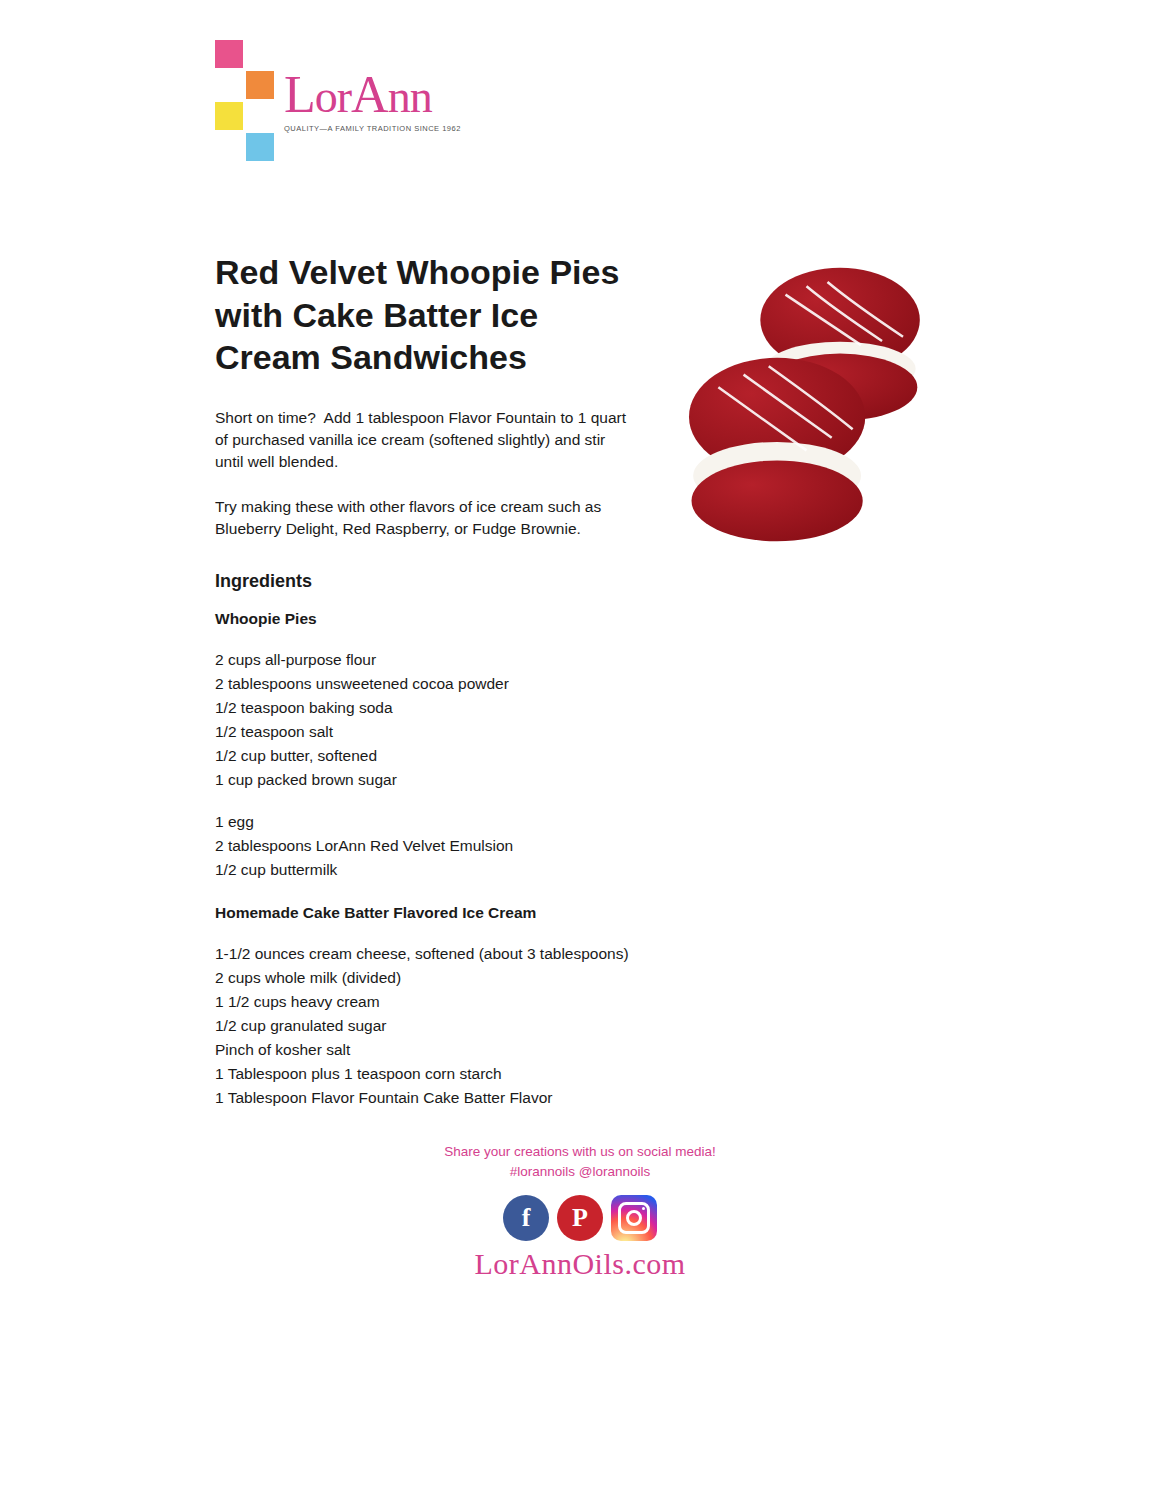LorAnn
Quality—A Family Tradition Since 1962
Red Velvet Whoopie Pies with Cake Batter Ice Cream Sandwiches
Short on time? Add 1 tablespoon Flavor Fountain to 1 quart of purchased vanilla ice cream (softened slightly) and stir until well blended.
Try making these with other flavors of ice cream such as Blueberry Delight, Red Raspberry, or Fudge Brownie.
Ingredients
Whoopie Pies
2 cups all-purpose flour
2 tablespoons unsweetened cocoa powder
1/2 teaspoon baking soda
1/2 teaspoon salt
1/2 cup butter, softened
1 cup packed brown sugar
1 egg
2 tablespoons LorAnn Red Velvet Emulsion
1/2 cup buttermilk
Homemade Cake Batter Flavored Ice Cream
1-1/2 ounces cream cheese, softened (about 3 tablespoons)
2 cups whole milk (divided)
1 1/2 cups heavy cream
1/2 cup granulated sugar
Pinch of kosher salt
1 Tablespoon plus 1 teaspoon corn starch
1 Tablespoon Flavor Fountain Cake Batter Flavor
Share your creations with us on social media!
#lorannoils @lorannoils
f
P
LorAnnOils.com